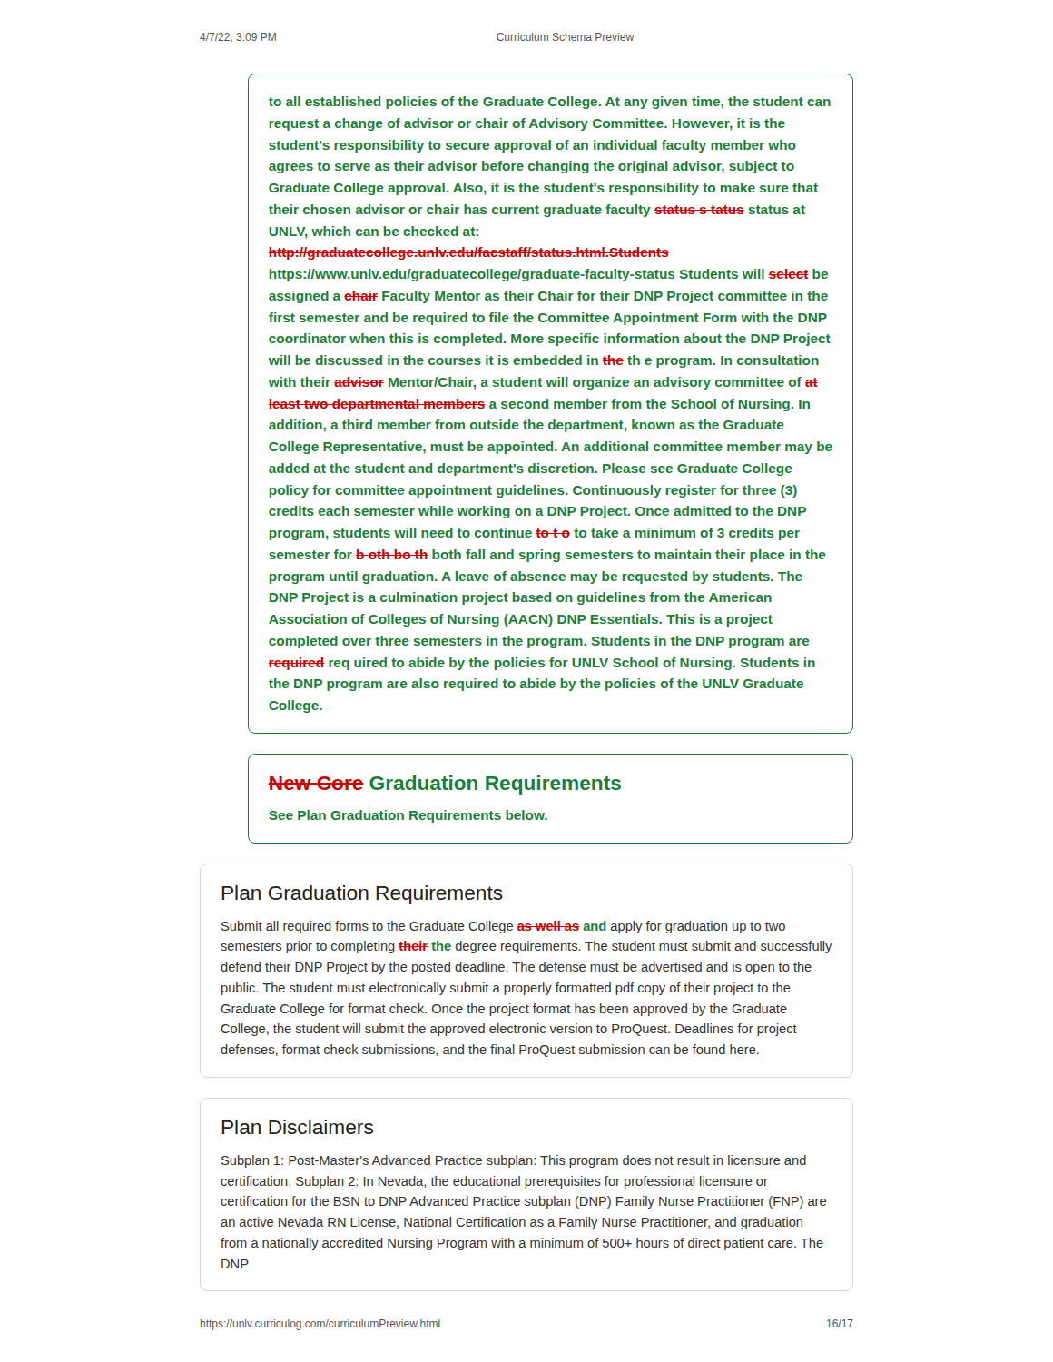4/7/22, 3:09 PM
Curriculum Schema Preview
to all established policies of the Graduate College. At any given time, the student can request a change of advisor or chair of Advisory Committee. However, it is the student's responsibility to secure approval of an individual faculty member who agrees to serve as their advisor before changing the original advisor, subject to Graduate College approval. Also, it is the student's responsibility to make sure that their chosen advisor or chair has current graduate faculty status s tatus status at UNLV, which can be checked at: http://graduatecollege.unlv.edu/facstaff/status.html.Students https://www.unlv.edu/graduatecollege/graduate-faculty-status Students will select be assigned a chair Faculty Mentor as their Chair for their DNP Project committee in the first semester and be required to file the Committee Appointment Form with the DNP coordinator when this is completed. More specific information about the DNP Project will be discussed in the courses it is embedded in the th e program. In consultation with their advisor Mentor/Chair, a student will organize an advisory committee of at least two departmental members a second member from the School of Nursing. In addition, a third member from outside the department, known as the Graduate College Representative, must be appointed. An additional committee member may be added at the student and department's discretion. Please see Graduate College policy for committee appointment guidelines. Continuously register for three (3) credits each semester while working on a DNP Project. Once admitted to the DNP program, students will need to continue to t o to take a minimum of 3 credits per semester for b oth bo th both fall and spring semesters to maintain their place in the program until graduation. A leave of absence may be requested by students. The DNP Project is a culmination project based on guidelines from the American Association of Colleges of Nursing (AACN) DNP Essentials. This is a project completed over three semesters in the program. Students in the DNP program are required req uired to abide by the policies for UNLV School of Nursing. Students in the DNP program are also required to abide by the policies of the UNLV Graduate College.
New Core Graduation Requirements
See Plan Graduation Requirements below.
Plan Graduation Requirements
Submit all required forms to the Graduate College as well as and apply for graduation up to two semesters prior to completing their the degree requirements. The student must submit and successfully defend their DNP Project by the posted deadline. The defense must be advertised and is open to the public. The student must electronically submit a properly formatted pdf copy of their project to the Graduate College for format check. Once the project format has been approved by the Graduate College, the student will submit the approved electronic version to ProQuest. Deadlines for project defenses, format check submissions, and the final ProQuest submission can be found here.
Plan Disclaimers
Subplan 1: Post-Master's Advanced Practice subplan: This program does not result in licensure and certification. Subplan 2: In Nevada, the educational prerequisites for professional licensure or certification for the BSN to DNP Advanced Practice subplan (DNP) Family Nurse Practitioner (FNP) are an active Nevada RN License, National Certification as a Family Nurse Practitioner, and graduation from a nationally accredited Nursing Program with a minimum of 500+ hours of direct patient care. The DNP
https://unlv.curriculog.com/curriculumPreview.html
16/17